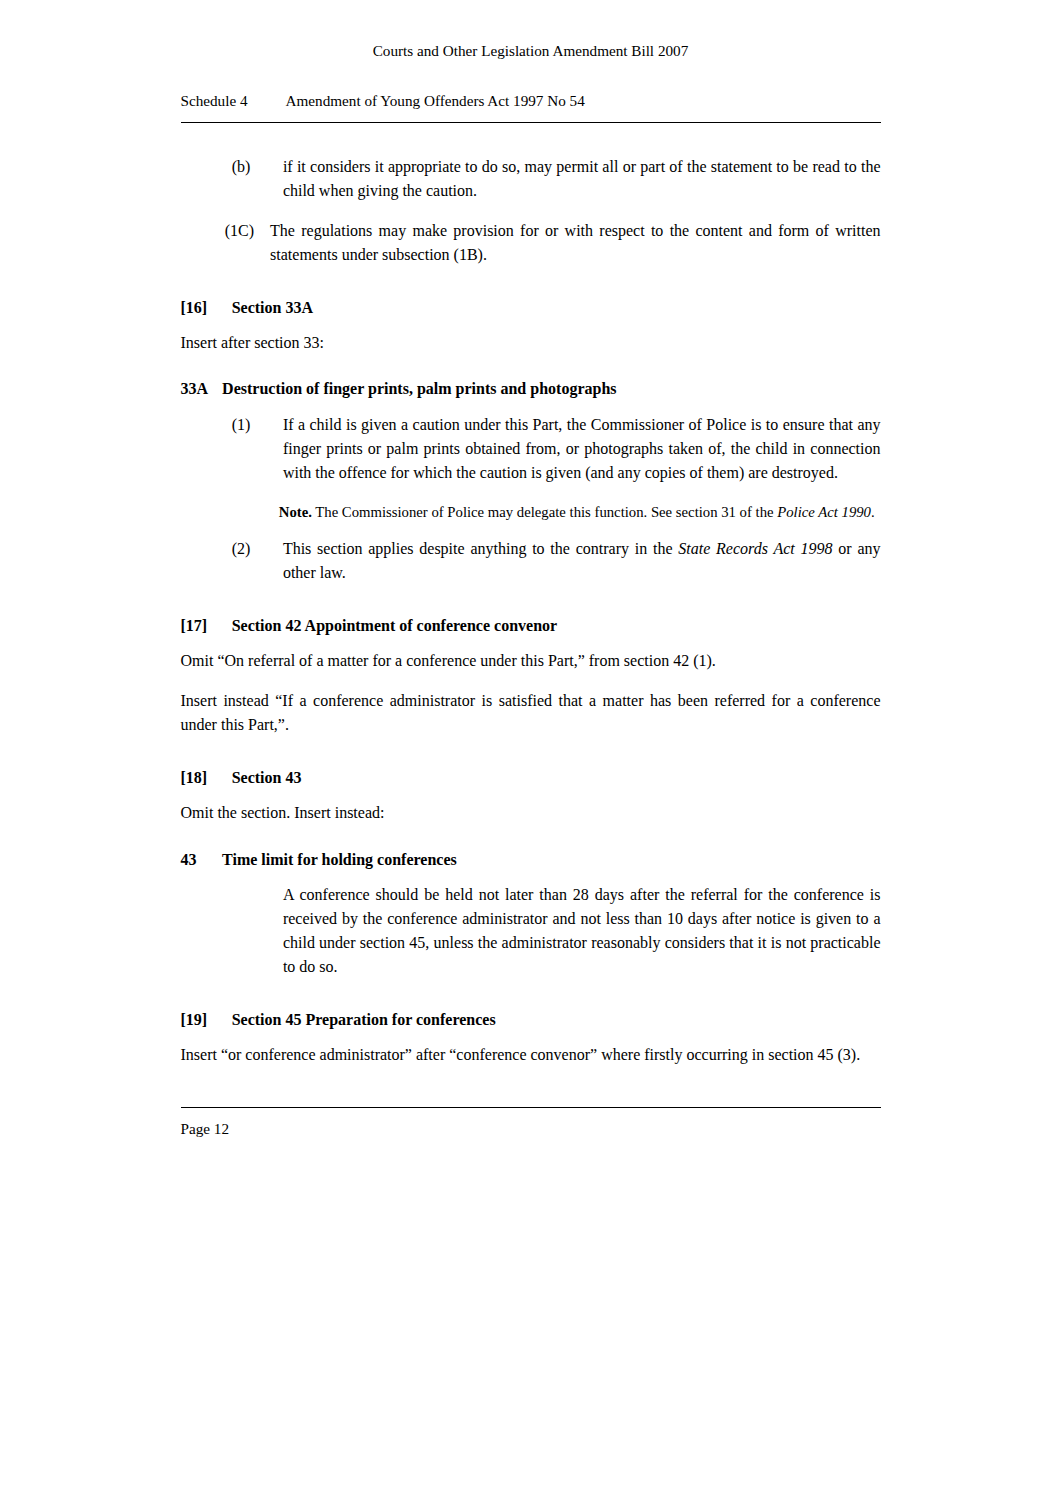Courts and Other Legislation Amendment Bill 2007
Schedule 4 Amendment of Young Offenders Act 1997 No 54
(b)
if it considers it appropriate to do so, may permit all or part of the statement to be read to the child when giving the caution.
(1C)
The regulations may make provision for or with respect to the content and form of written statements under subsection (1B).
[16] Section 33A
Insert after section 33:
33ADestruction of finger prints, palm prints and photographs
(1)
If a child is given a caution under this Part, the Commissioner of Police is to ensure that any finger prints or palm prints obtained from, or photographs taken of, the child in connection with the offence for which the caution is given (and any copies of them) are destroyed.
Note. The Commissioner of Police may delegate this function. See section 31 of the Police Act 1990.
(2)
This section applies despite anything to the contrary in the State Records Act 1998 or any other law.
[17] Section 42 Appointment of conference convenor
Omit “On referral of a matter for a conference under this Part,” from section 42 (1).
Insert instead “If a conference administrator is satisfied that a matter has been referred for a conference under this Part,”.
[18] Section 43
Omit the section. Insert instead:
43 Time limit for holding conferences
A conference should be held not later than 28 days after the referral for the conference is received by the conference administrator and not less than 10 days after notice is given to a child under section 45, unless the administrator reasonably considers that it is not practicable to do so.
[19] Section 45 Preparation for conferences
Insert “or conference administrator” after “conference convenor” where firstly occurring in section 45 (3).
Page 12